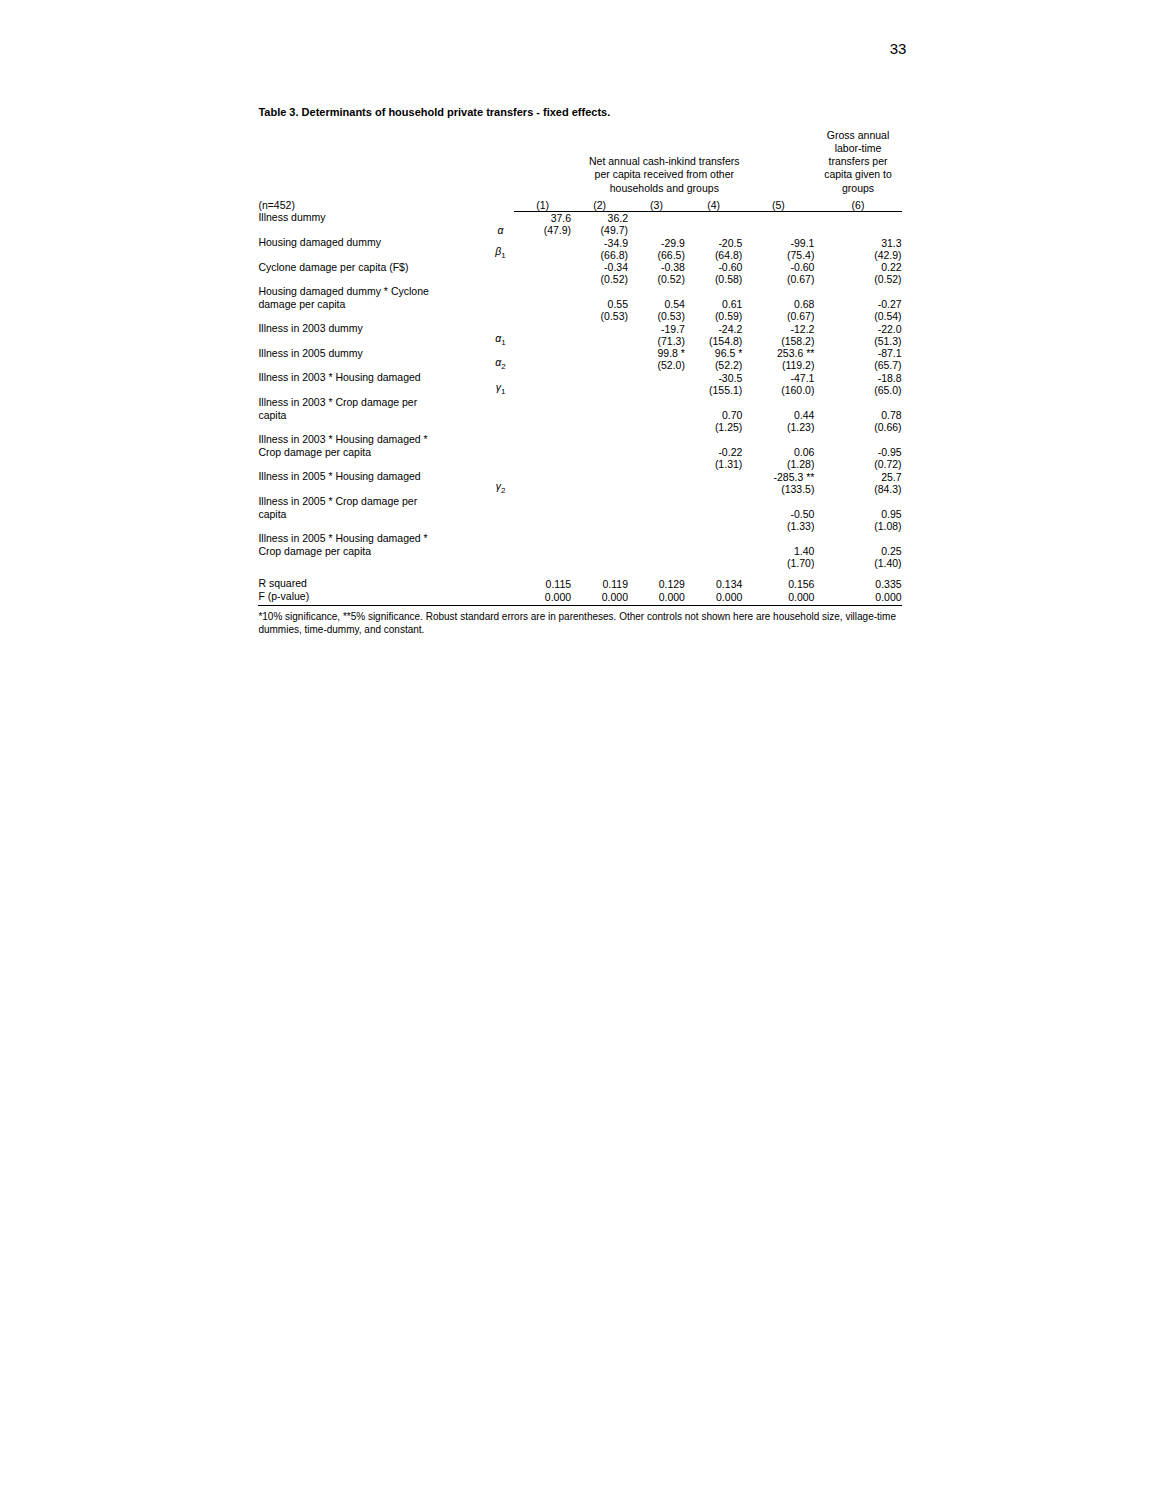33
Table 3. Determinants of household private transfers - fixed effects.
| | | Net annual cash-inkind transfers per capita received from other households and groups | Gross annual labor-time transfers per capita given to groups |
| (n=452) | | (1) | (2) | (3) | (4) | (5) | (6) |
| Illness dummy | α | 37.6 | 36.2 | | | | |
| | (47.9) | (49.7) | | | | |
| Housing damaged dummy | β 1 | | -34.9 | -29.9 | -20.5 | -99.1 | 31.3 |
| | | (66.8) | (66.5) | (64.8) | (75.4) | (42.9) |
| Cyclone damage per capita (F$) | | | -0.34 | -0.38 | -0.60 | -0.60 | 0.22 |
| | | | (0.52) | (0.52) | (0.58) | (0.67) | (0.52) |
| Housing damaged dummy * Cyclone damage per capita | | | 0.55 | 0.54 | 0.61 | 0.68 | -0.27 |
| | | | (0.53) | (0.53) | (0.59) | (0.67) | (0.54) |
| Illness in 2003 dummy | α 1 | | | -19.7 | -24.2 | -12.2 | -22.0 |
| | | | (71.3) | (154.8) | (158.2) | (51.3) |
| Illness in 2005 dummy | α 2 | | | 99.8 * | 96.5 * | 253.6 ** | -87.1 |
| | | | (52.0) | (52.2) | (119.2) | (65.7) |
| Illness in 2003 * Housing damaged | γ 1 | | | | -30.5 | -47.1 | -18.8 |
| | | | | (155.1) | (160.0) | (65.0) |
| Illness in 2003 * Crop damage per capita | | | | | 0.70 | 0.44 | 0.78 |
| | | | | | (1.25) | (1.23) | (0.66) |
| Illness in 2003 * Housing damaged * Crop damage per capita | | | | | -0.22 | 0.06 | -0.95 |
| | | | | | (1.31) | (1.28) | (0.72) |
| Illness in 2005 * Housing damaged | γ 2 | | | | | -285.3 ** | 25.7 |
| | | | | | (133.5) | (84.3) |
| Illness in 2005 * Crop damage per capita | | | | | | -0.50 | 0.95 |
| | | | | | | (1.33) | (1.08) |
| Illness in 2005 * Housing damaged * Crop damage per capita | | | | | | 1.40 | 0.25 |
| | | | | | | (1.70) | (1.40) |
| R squared | | 0.115 | 0.119 | 0.129 | 0.134 | 0.156 | 0.335 |
| F (p-value) | | 0.000 | 0.000 | 0.000 | 0.000 | 0.000 | 0.000 |
*10% significance, **5% significance. Robust standard errors are in parentheses. Other controls not shown here are household size, village-time dummies, time-dummy, and constant.